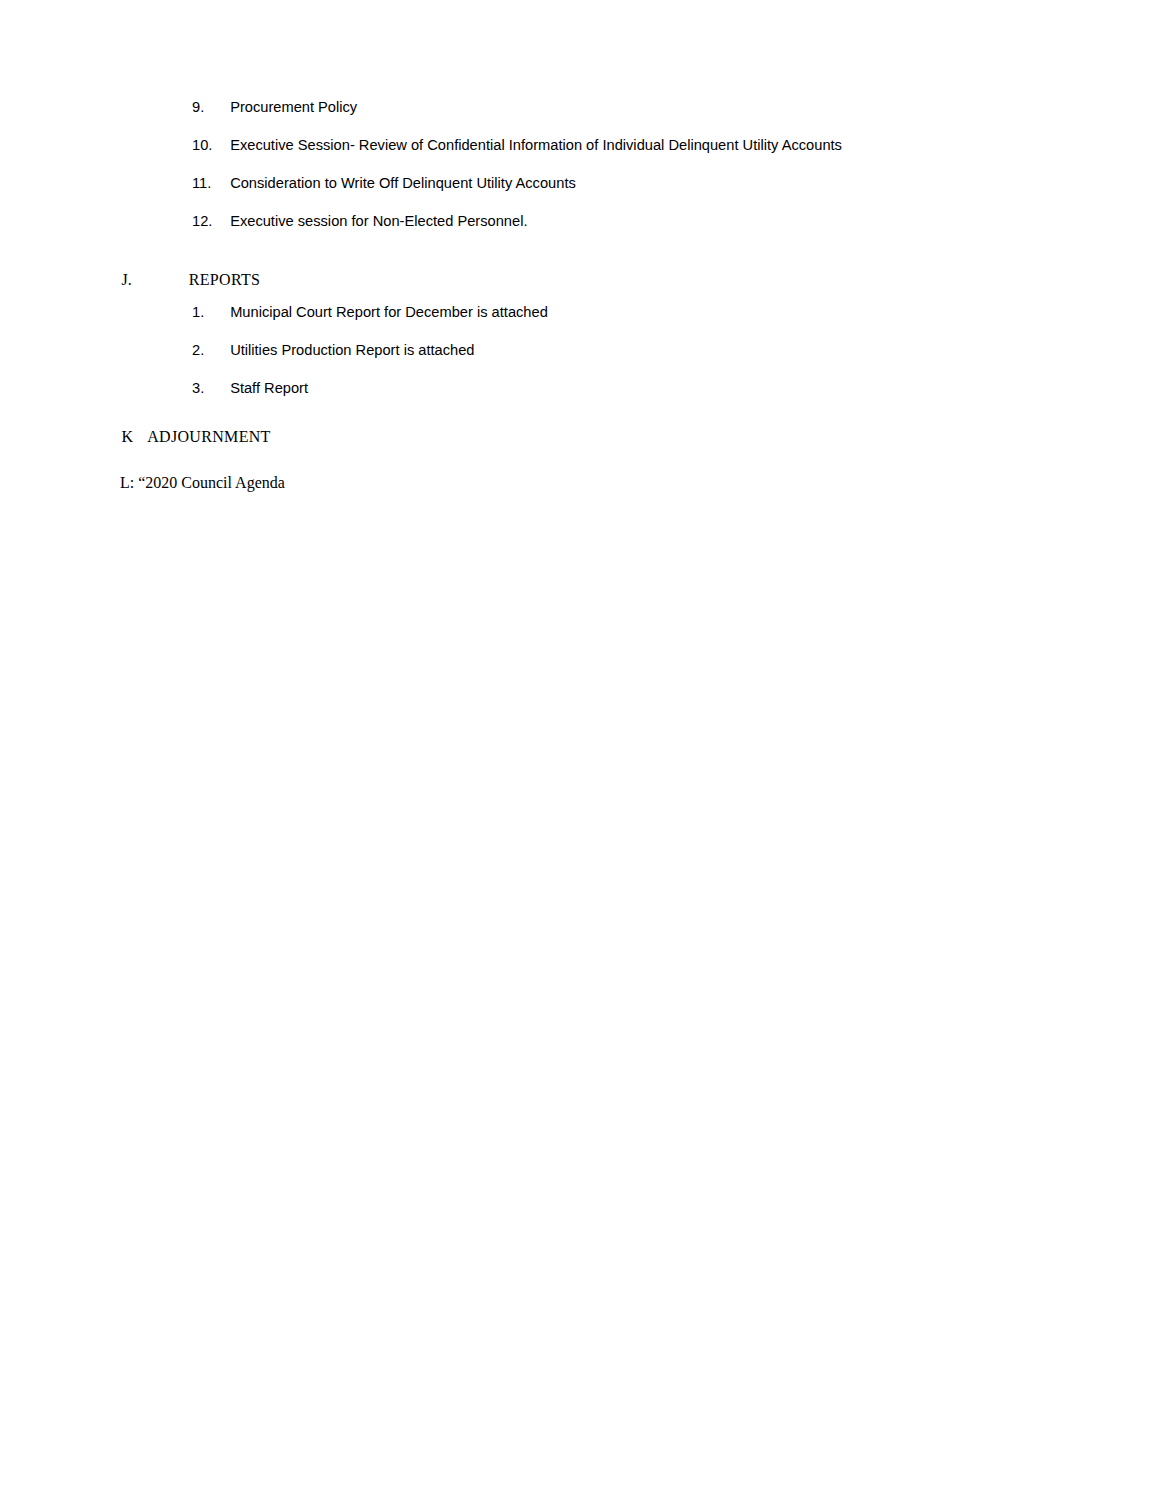9. Procurement Policy
10. Executive Session- Review of Confidential Information of Individual Delinquent Utility Accounts
11. Consideration to Write Off Delinquent Utility Accounts
12. Executive session for Non-Elected Personnel.
J. REPORTS
1. Municipal Court Report for December is attached
2. Utilities Production Report is attached
3. Staff Report
KADJOURNMENT
L: “2020 Council Agenda